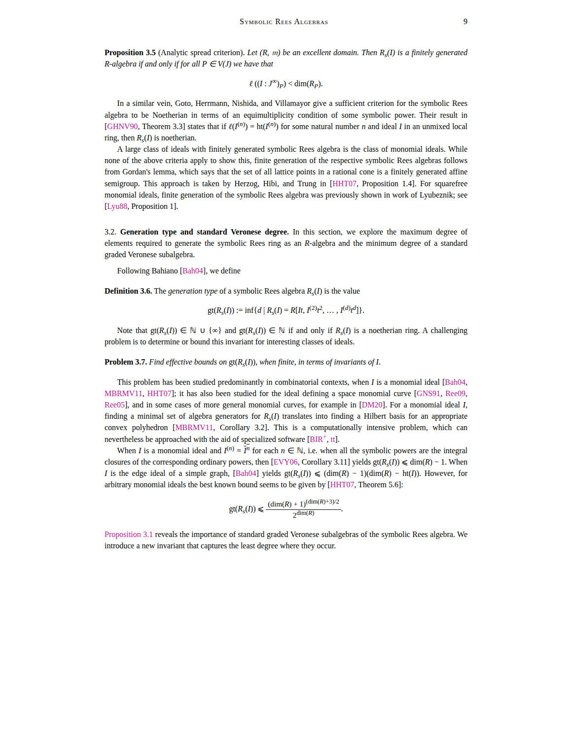Symbolic Rees Algebras 9
Proposition 3.5 (Analytic spread criterion). Let (R, 𝔪) be an excellent domain. Then Rs(I) is a finitely generated R-algebra if and only if for all P ∈ V(J) we have that
ℓ ((I : J∞)P) < dim(RP).
In a similar vein, Goto, Herrmann, Nishida, and Villamayor give a sufficient criterion for the symbolic Rees algebra to be Noetherian in terms of an equimultiplicity condition of some symbolic power. Their result in [GHNV90, Theorem 3.3] states that if ℓ(I(n)) = ht(I(n)) for some natural number n and ideal I in an unmixed local ring, then Rs(I) is noetherian.
A large class of ideals with finitely generated symbolic Rees algebra is the class of monomial ideals. While none of the above criteria apply to show this, finite generation of the respective symbolic Rees algebras follows from Gordan's lemma, which says that the set of all lattice points in a rational cone is a finitely generated affine semigroup. This approach is taken by Herzog, Hibi, and Trung in [HHT07, Proposition 1.4]. For squarefree monomial ideals, finite generation of the symbolic Rees algebra was previously shown in work of Lyubeznik; see [Lyu88, Proposition 1].
3.2. Generation type and standard Veronese degree. In this section, we explore the maximum degree of elements required to generate the symbolic Rees ring as an R-algebra and the minimum degree of a standard graded Veronese subalgebra.
Following Bahiano [Bah04], we define
Definition 3.6. The generation type of a symbolic Rees algebra Rs(I) is the value
gt(Rs(I)) := inf{d | Rs(I) = R[It, I(2)t2, … , I(d)td]}.
Note that gt(Rs(I)) ∈ ℕ ∪ {∞} and gt(Rs(I)) ∈ ℕ if and only if Rs(I) is a noetherian ring. A challenging problem is to determine or bound this invariant for interesting classes of ideals.
Problem 3.7. Find effective bounds on gt(Rs(I)), when finite, in terms of invariants of I.
This problem has been studied predominantly in combinatorial contexts, when I is a monomial ideal [Bah04, MBRMV11, HHT07]; it has also been studied for the ideal defining a space monomial curve [GNS91, Ree09, Ree05], and in some cases of more general monomial curves, for example in [DM20]. For a monomial ideal I, finding a minimal set of algebra generators for Rs(I) translates into finding a Hilbert basis for an appropriate convex polyhedron [MBRMV11, Corollary 3.2]. This is a computationally intensive problem, which can nevertheless be approached with the aid of specialized software [BIR+, tt].
When I is a monomial ideal and I(n) = In for each n ∈ ℕ, i.e. when all the symbolic powers are the integral closures of the corresponding ordinary powers, then [EVY06, Corollary 3.11] yields gt(Rs(I)) ⩽ dim(R) − 1. When I is the edge ideal of a simple graph, [Bah04] yields gt(Rs(I)) ⩽ (dim(R) − 1)(dim(R) − ht(I)). However, for arbitrary monomial ideals the best known bound seems to be given by [HHT07, Theorem 5.6]:
gt(Rs(I)) ⩽ (dim(R) + 1)(dim(R)+3)/22dim(R).
Proposition 3.1 reveals the importance of standard graded Veronese subalgebras of the symbolic Rees algebra. We introduce a new invariant that captures the least degree where they occur.